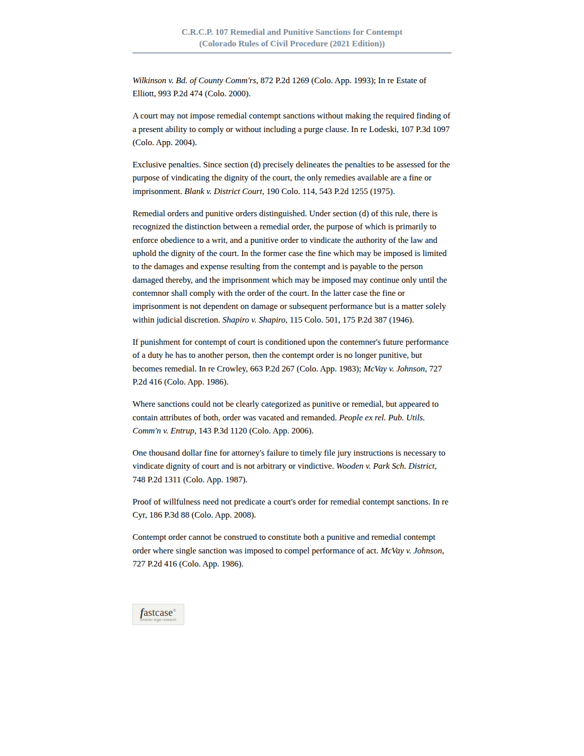C.R.C.P. 107 Remedial and Punitive Sanctions for Contempt (Colorado Rules of Civil Procedure (2021 Edition))
Wilkinson v. Bd. of County Comm'rs, 872 P.2d 1269 (Colo. App. 1993); In re Estate of Elliott, 993 P.2d 474 (Colo. 2000).
A court may not impose remedial contempt sanctions without making the required finding of a present ability to comply or without including a purge clause. In re Lodeski, 107 P.3d 1097 (Colo. App. 2004).
Exclusive penalties. Since section (d) precisely delineates the penalties to be assessed for the purpose of vindicating the dignity of the court, the only remedies available are a fine or imprisonment. Blank v. District Court, 190 Colo. 114, 543 P.2d 1255 (1975).
Remedial orders and punitive orders distinguished. Under section (d) of this rule, there is recognized the distinction between a remedial order, the purpose of which is primarily to enforce obedience to a writ, and a punitive order to vindicate the authority of the law and uphold the dignity of the court. In the former case the fine which may be imposed is limited to the damages and expense resulting from the contempt and is payable to the person damaged thereby, and the imprisonment which may be imposed may continue only until the contemnor shall comply with the order of the court. In the latter case the fine or imprisonment is not dependent on damage or subsequent performance but is a matter solely within judicial discretion. Shapiro v. Shapiro, 115 Colo. 501, 175 P.2d 387 (1946).
If punishment for contempt of court is conditioned upon the contemner's future performance of a duty he has to another person, then the contempt order is no longer punitive, but becomes remedial. In re Crowley, 663 P.2d 267 (Colo. App. 1983); McVay v. Johnson, 727 P.2d 416 (Colo. App. 1986).
Where sanctions could not be clearly categorized as punitive or remedial, but appeared to contain attributes of both, order was vacated and remanded. People ex rel. Pub. Utils. Comm'n v. Entrup, 143 P.3d 1120 (Colo. App. 2006).
One thousand dollar fine for attorney's failure to timely file jury instructions is necessary to vindicate dignity of court and is not arbitrary or vindictive. Wooden v. Park Sch. District, 748 P.2d 1311 (Colo. App. 1987).
Proof of willfulness need not predicate a court's order for remedial contempt sanctions. In re Cyr, 186 P.3d 88 (Colo. App. 2008).
Contempt order cannot be construed to constitute both a punitive and remedial contempt order where single sanction was imposed to compel performance of act. McVay v. Johnson, 727 P.2d 416 (Colo. App. 1986).
fastcase®
Smarter legal research